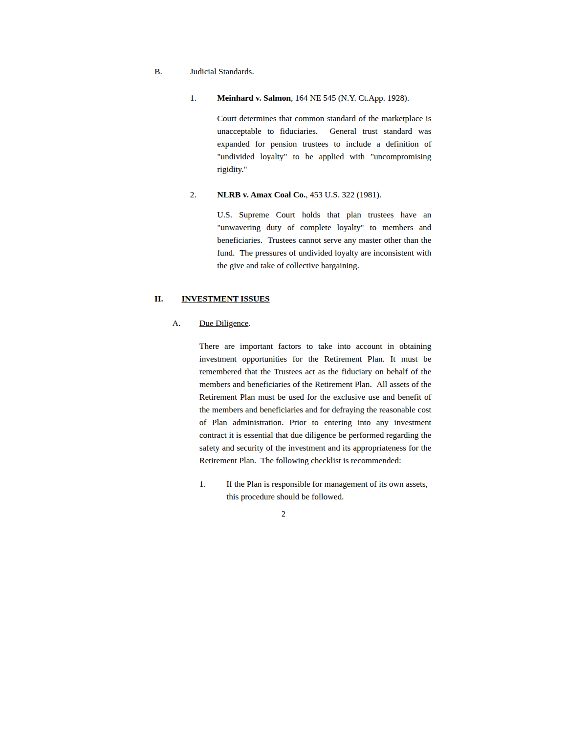B.
Judicial Standards.
1.
Meinhard v. Salmon, 164 NE 545 (N.Y. Ct.App. 1928).
Court determines that common standard of the marketplace is unacceptable to fiduciaries. General trust standard was expanded for pension trustees to include a definition of "undivided loyalty" to be applied with "uncompromising rigidity."
2.
NLRB v. Amax Coal Co., 453 U.S. 322 (1981).
U.S. Supreme Court holds that plan trustees have an "unwavering duty of complete loyalty" to members and beneficiaries. Trustees cannot serve any master other than the fund. The pressures of undivided loyalty are inconsistent with the give and take of collective bargaining.
II. INVESTMENT ISSUES
A.
Due Diligence.
There are important factors to take into account in obtaining investment opportunities for the Retirement Plan. It must be remembered that the Trustees act as the fiduciary on behalf of the members and beneficiaries of the Retirement Plan. All assets of the Retirement Plan must be used for the exclusive use and benefit of the members and beneficiaries and for defraying the reasonable cost of Plan administration. Prior to entering into any investment contract it is essential that due diligence be performed regarding the safety and security of the investment and its appropriateness for the Retirement Plan. The following checklist is recommended:
1.
If the Plan is responsible for management of its own assets, this procedure should be followed.
2